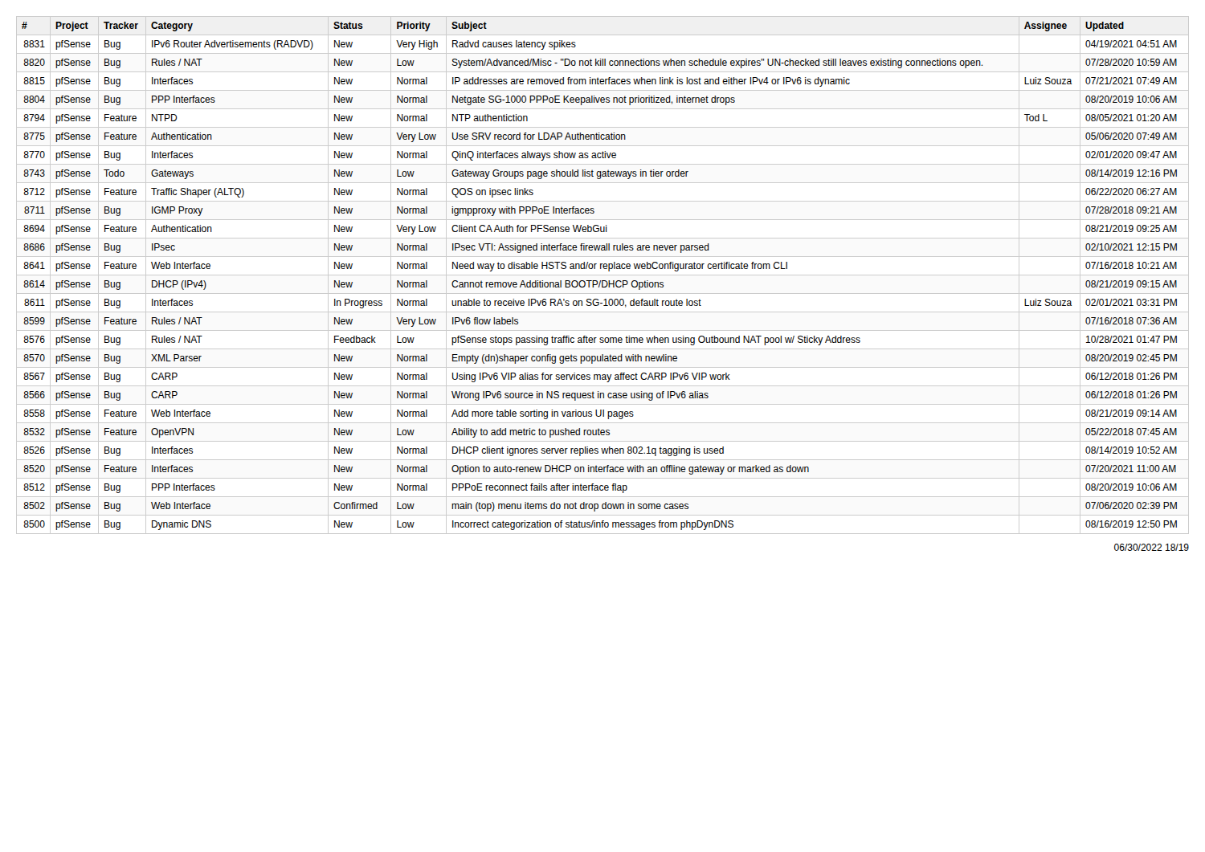Redmine issue list
| # | Project | Tracker | Category | Status | Priority | Subject | Assignee | Updated |
| --- | --- | --- | --- | --- | --- | --- | --- | --- |
| 8831 | pfSense | Bug | IPv6 Router Advertisements (RADVD) | New | Very High | Radvd causes latency spikes | | 04/19/2021 04:51 AM |
| 8820 | pfSense | Bug | Rules / NAT | New | Low | System/Advanced/Misc - "Do not kill connections when schedule expires" UN-checked still leaves existing connections open. | | 07/28/2020 10:59 AM |
| 8815 | pfSense | Bug | Interfaces | New | Normal | IP addresses are removed from interfaces when link is lost and either IPv4 or IPv6 is dynamic | Luiz Souza | 07/21/2021 07:49 AM |
| 8804 | pfSense | Bug | PPP Interfaces | New | Normal | Netgate SG-1000 PPPoE Keepalives not prioritized, internet drops | | 08/20/2019 10:06 AM |
| 8794 | pfSense | Feature | NTPD | New | Normal | NTP authentiction | Tod L | 08/05/2021 01:20 AM |
| 8775 | pfSense | Feature | Authentication | New | Very Low | Use SRV record for LDAP Authentication | | 05/06/2020 07:49 AM |
| 8770 | pfSense | Bug | Interfaces | New | Normal | QinQ interfaces always show as active | | 02/01/2020 09:47 AM |
| 8743 | pfSense | Todo | Gateways | New | Low | Gateway Groups page should list gateways in tier order | | 08/14/2019 12:16 PM |
| 8712 | pfSense | Feature | Traffic Shaper (ALTQ) | New | Normal | QOS on ipsec links | | 06/22/2020 06:27 AM |
| 8711 | pfSense | Bug | IGMP Proxy | New | Normal | igmpproxy with PPPoE Interfaces | | 07/28/2018 09:21 AM |
| 8694 | pfSense | Feature | Authentication | New | Very Low | Client CA Auth for PFSense WebGui | | 08/21/2019 09:25 AM |
| 8686 | pfSense | Bug | IPsec | New | Normal | IPsec VTI: Assigned interface firewall rules are never parsed | | 02/10/2021 12:15 PM |
| 8641 | pfSense | Feature | Web Interface | New | Normal | Need way to disable HSTS and/or replace webConfigurator certificate from CLI | | 07/16/2018 10:21 AM |
| 8614 | pfSense | Bug | DHCP (IPv4) | New | Normal | Cannot remove Additional BOOTP/DHCP Options | | 08/21/2019 09:15 AM |
| 8611 | pfSense | Bug | Interfaces | In Progress | Normal | unable to receive IPv6 RA's on SG-1000, default route lost | Luiz Souza | 02/01/2021 03:31 PM |
| 8599 | pfSense | Feature | Rules / NAT | New | Very Low | IPv6 flow labels | | 07/16/2018 07:36 AM |
| 8576 | pfSense | Bug | Rules / NAT | Feedback | Low | pfSense stops passing traffic after some time when using Outbound NAT pool w/ Sticky Address | | 10/28/2021 01:47 PM |
| 8570 | pfSense | Bug | XML Parser | New | Normal | Empty (dn)shaper config gets populated with newline | | 08/20/2019 02:45 PM |
| 8567 | pfSense | Bug | CARP | New | Normal | Using IPv6 VIP alias for services may affect CARP IPv6 VIP work | | 06/12/2018 01:26 PM |
| 8566 | pfSense | Bug | CARP | New | Normal | Wrong IPv6 source in NS request in case using of IPv6 alias | | 06/12/2018 01:26 PM |
| 8558 | pfSense | Feature | Web Interface | New | Normal | Add more table sorting in various UI pages | | 08/21/2019 09:14 AM |
| 8532 | pfSense | Feature | OpenVPN | New | Low | Ability to add metric to pushed routes | | 05/22/2018 07:45 AM |
| 8526 | pfSense | Bug | Interfaces | New | Normal | DHCP client ignores server replies when 802.1q tagging is used | | 08/14/2019 10:52 AM |
| 8520 | pfSense | Feature | Interfaces | New | Normal | Option to auto-renew DHCP on interface with an offline gateway or marked as down | | 07/20/2021 11:00 AM |
| 8512 | pfSense | Bug | PPP Interfaces | New | Normal | PPPoE reconnect fails after interface flap | | 08/20/2019 10:06 AM |
| 8502 | pfSense | Bug | Web Interface | Confirmed | Low | main (top) menu items do not drop down in some cases | | 07/06/2020 02:39 PM |
| 8500 | pfSense | Bug | Dynamic DNS | New | Low | Incorrect categorization of status/info messages from phpDynDNS | | 08/16/2019 12:50 PM |
06/30/2022 18/19